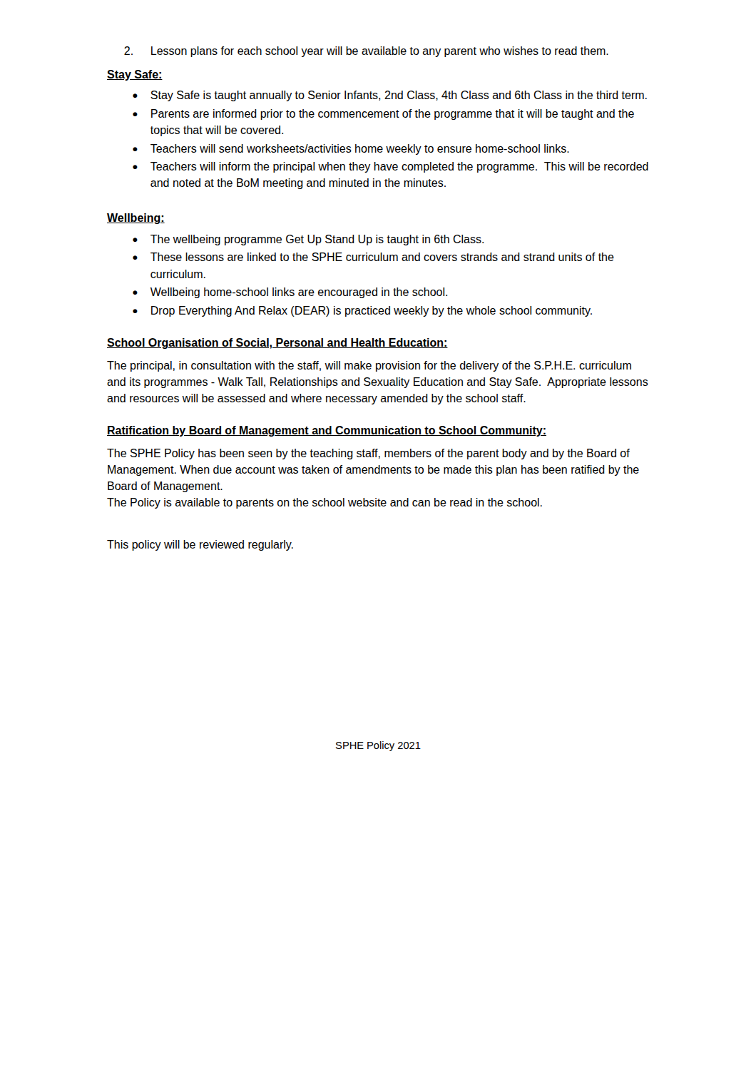Lesson plans for each school year will be available to any parent who wishes to read them.
Stay Safe:
Stay Safe is taught annually to Senior Infants, 2nd Class, 4th Class and 6th Class in the third term.
Parents are informed prior to the commencement of the programme that it will be taught and the topics that will be covered.
Teachers will send worksheets/activities home weekly to ensure home-school links.
Teachers will inform the principal when they have completed the programme. This will be recorded and noted at the BoM meeting and minuted in the minutes.
Wellbeing:
The wellbeing programme Get Up Stand Up is taught in 6th Class.
These lessons are linked to the SPHE curriculum and covers strands and strand units of the curriculum.
Wellbeing home-school links are encouraged in the school.
Drop Everything And Relax (DEAR) is practiced weekly by the whole school community.
School Organisation of Social, Personal and Health Education:
The principal, in consultation with the staff, will make provision for the delivery of the S.P.H.E. curriculum and its programmes - Walk Tall, Relationships and Sexuality Education and Stay Safe. Appropriate lessons and resources will be assessed and where necessary amended by the school staff.
Ratification by Board of Management and Communication to School Community:
The SPHE Policy has been seen by the teaching staff, members of the parent body and by the Board of Management. When due account was taken of amendments to be made this plan has been ratified by the Board of Management.
The Policy is available to parents on the school website and can be read in the school.
This policy will be reviewed regularly.
SPHE Policy 2021